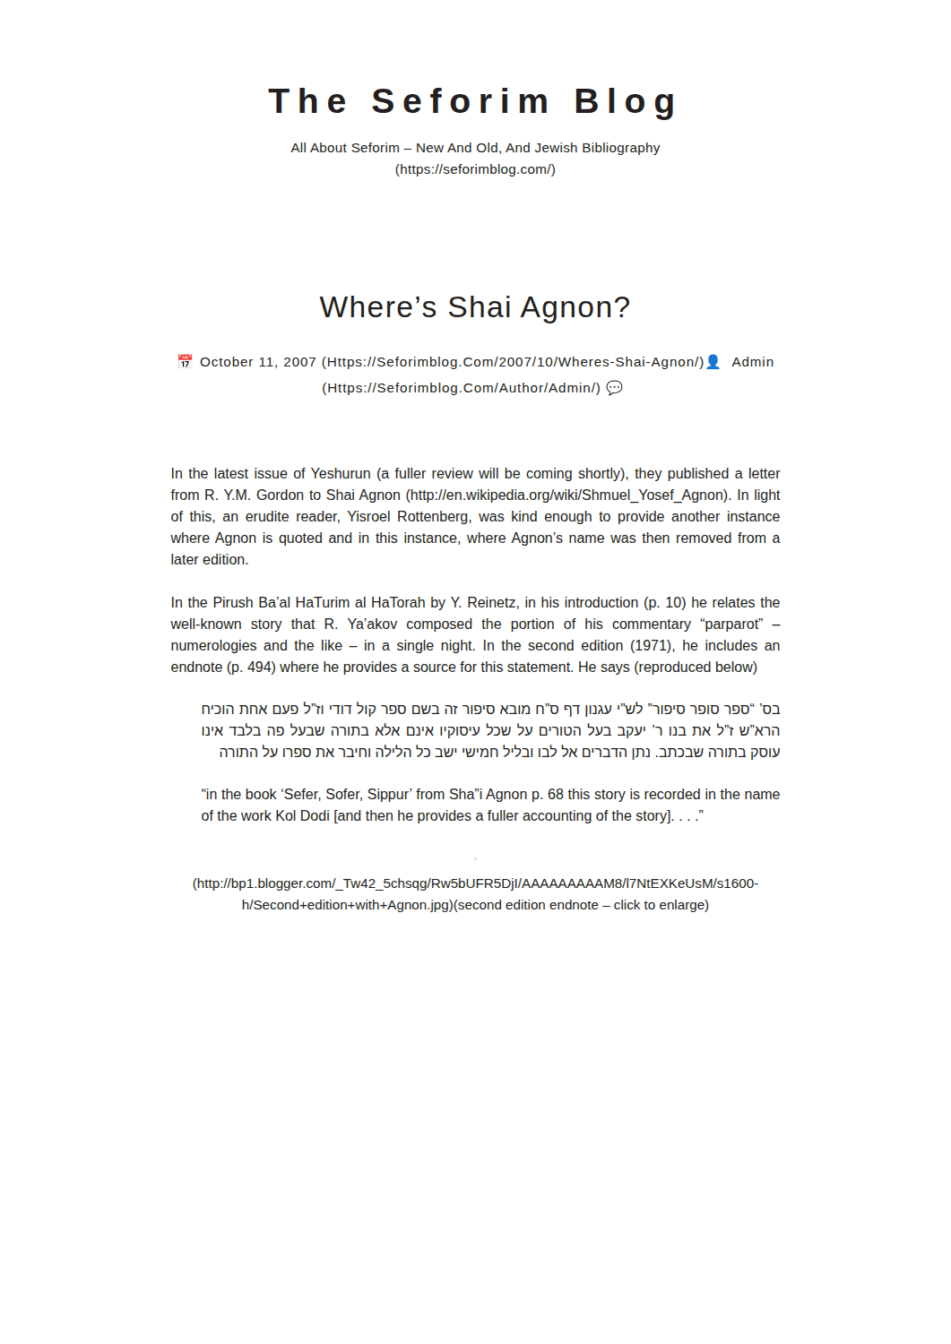The Seforim Blog
All About Seforim – New And Old, And Jewish Bibliography
(https://seforimblog.com/)
Where’s Shai Agnon?
📅October 11, 2007 (Https://Seforimblog.Com/2007/10/Wheres-Shai-Agnon/)👤 Admin (Https://Seforimblog.Com/Author/Admin/) 💬
In the latest issue of Yeshurun (a fuller review will be coming shortly), they published a letter from R. Y.M. Gordon to Shai Agnon (http://en.wikipedia.org/wiki/Shmuel_Yosef_Agnon). In light of this, an erudite reader, Yisroel Rottenberg, was kind enough to provide another instance where Agnon is quoted and in this instance, where Agnon’s name was then removed from a later edition.
In the Pirush Ba’al HaTurim al HaTorah by Y. Reinetz, in his introduction (p. 10) he relates the well-known story that R. Ya’akov composed the portion of his commentary “parparot” – numerologies and the like – in a single night. In the second edition (1971), he includes an endnote (p. 494) where he provides a source for this statement. He says (reproduced below)
בס’ “ספר סופר סיפור” לש”י עגנון דף ס”ח מובא סיפור זה בשם ספר קול דודי וז”ל פעם אחת הוכיח הרא”ש ז”ל את בנו ר’ יעקב בעל הטורים על שכל עיסוקיו אינם אלא בתורה שבעל פה בלבד אינו עוסק בתורה שבכתב. נתן הדברים אל לבו ובליל חמישי ישב כל הלילה וחיבר את ספרו על התורה
“in the book ‘Sefer, Sofer, Sippur’ from Sha”i Agnon p. 68 this story is recorded in the name of the work Kol Dodi [and then he provides a fuller accounting of the story]. . . .”
(http://bp1.blogger.com/_Tw42_5chsqg/Rw5bUFR5DjI/AAAAAAAAAM8/l7NtEXKeUsM/s1600-h/Second+edition+with+Agnon.jpg)(second edition endnote – click to enlarge)